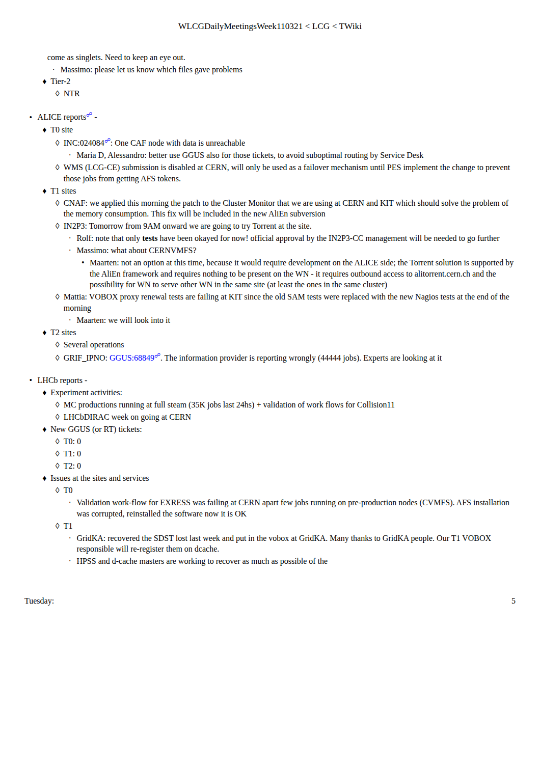WLCGDailyMeetingsWeek110321 < LCG < TWiki
come as singlets. Need to keep an eye out.
Massimo: please let us know which files gave problems
Tier-2
NTR
ALICE reports☍ -
T0 site
INC:024084☍: One CAF node with data is unreachable
Maria D, Alessandro: better use GGUS also for those tickets, to avoid suboptimal routing by Service Desk
WMS (LCG-CE) submission is disabled at CERN, will only be used as a failover mechanism until PES implement the change to prevent those jobs from getting AFS tokens.
T1 sites
CNAF: we applied this morning the patch to the Cluster Monitor that we are using at CERN and KIT which should solve the problem of the memory consumption. This fix will be included in the new AliEn subversion
IN2P3: Tomorrow from 9AM onward we are going to try Torrent at the site.
Rolf: note that only tests have been okayed for now! official approval by the IN2P3-CC management will be needed to go further
Massimo: what about CERNVMFS?
Maarten: not an option at this time, because it would require development on the ALICE side; the Torrent solution is supported by the AliEn framework and requires nothing to be present on the WN - it requires outbound access to alitorrent.cern.ch and the possibility for WN to serve other WN in the same site (at least the ones in the same cluster)
Mattia: VOBOX proxy renewal tests are failing at KIT since the old SAM tests were replaced with the new Nagios tests at the end of the morning
Maarten: we will look into it
T2 sites
Several operations
GRIF_IPNO: GGUS:68849☍. The information provider is reporting wrongly (44444 jobs). Experts are looking at it
LHCb reports -
Experiment activities:
MC productions running at full steam (35K jobs last 24hs) + validation of work flows for Collision11
LHCbDIRAC week on going at CERN
New GGUS (or RT) tickets:
T0: 0
T1: 0
T2: 0
Issues at the sites and services
T0
Validation work-flow for EXRESS was failing at CERN apart few jobs running on pre-production nodes (CVMFS). AFS installation was corrupted, reinstalled the software now it is OK
T1
GridKA: recovered the SDST lost last week and put in the vobox at GridKA. Many thanks to GridKA people. Our T1 VOBOX responsible will re-register them on dcache.
HPSS and d-cache masters are working to recover as much as possible of the
Tuesday: 5